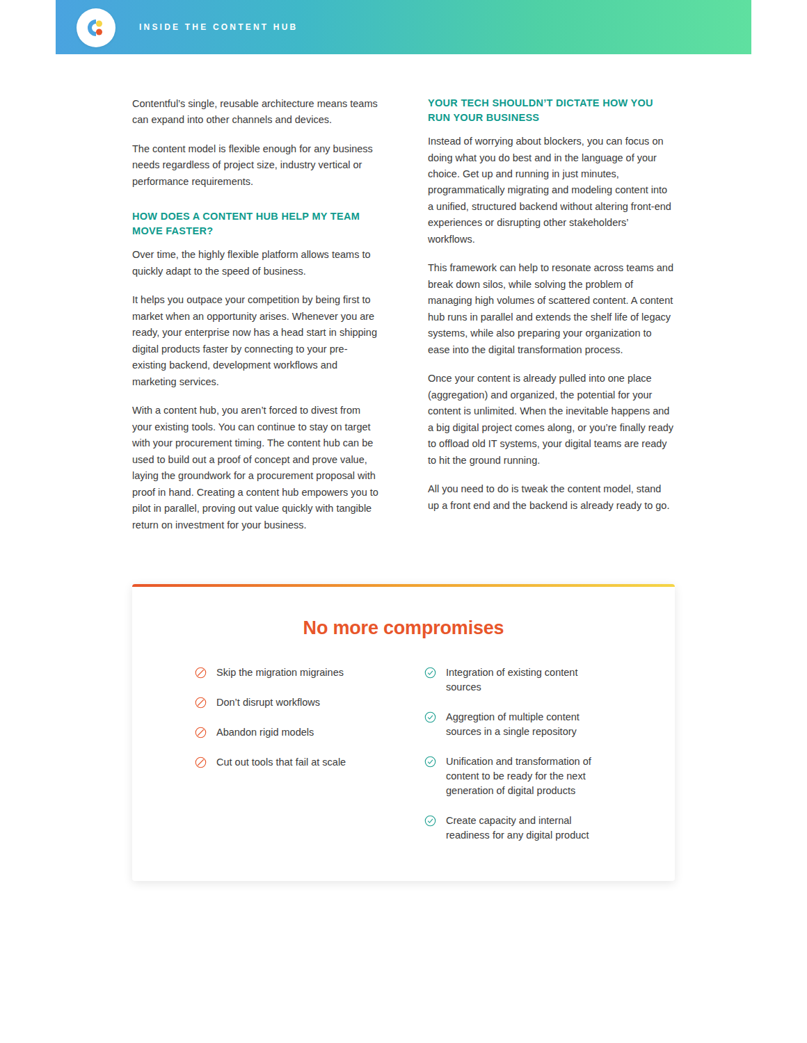Inside the Content Hub
Contentful’s single, reusable architecture means teams can expand into other channels and devices.
The content model is flexible enough for any business needs regardless of project size, industry vertical or performance requirements.
How does a content hub help my team move faster?
Over time, the highly flexible platform allows teams to quickly adapt to the speed of business.
It helps you outpace your competition by being first to market when an opportunity arises. Whenever you are ready, your enterprise now has a head start in shipping digital products faster by connecting to your pre-existing backend, development workflows and marketing services.
With a content hub, you aren’t forced to divest from your existing tools. You can continue to stay on target with your procurement timing. The content hub can be used to build out a proof of concept and prove value, laying the groundwork for a procurement proposal with proof in hand. Creating a content hub empowers you to pilot in parallel, proving out value quickly with tangible return on investment for your business.
Your tech shouldn’t dictate how you run your business
Instead of worrying about blockers, you can focus on doing what you do best and in the language of your choice. Get up and running in just minutes, programmatically migrating and modeling content into a unified, structured backend without altering front-end experiences or disrupting other stakeholders’ workflows.
This framework can help to resonate across teams and break down silos, while solving the problem of managing high volumes of scattered content. A content hub runs in parallel and extends the shelf life of legacy systems, while also preparing your organization to ease into the digital transformation process.
Once your content is already pulled into one place (aggregation) and organized, the potential for your content is unlimited. When the inevitable happens and a big digital project comes along, or you’re finally ready to offload old IT systems, your digital teams are ready to hit the ground running.
All you need to do is tweak the content model, stand up a front end and the backend is already ready to go.
No more compromises
Skip the migration migraines
Don’t disrupt workflows
Abandon rigid models
Cut out tools that fail at scale
Integration of existing content sources
Aggregtion of multiple content sources in a single repository
Unification and transformation of content to be ready for the next generation of digital products
Create capacity and internal readiness for any digital product